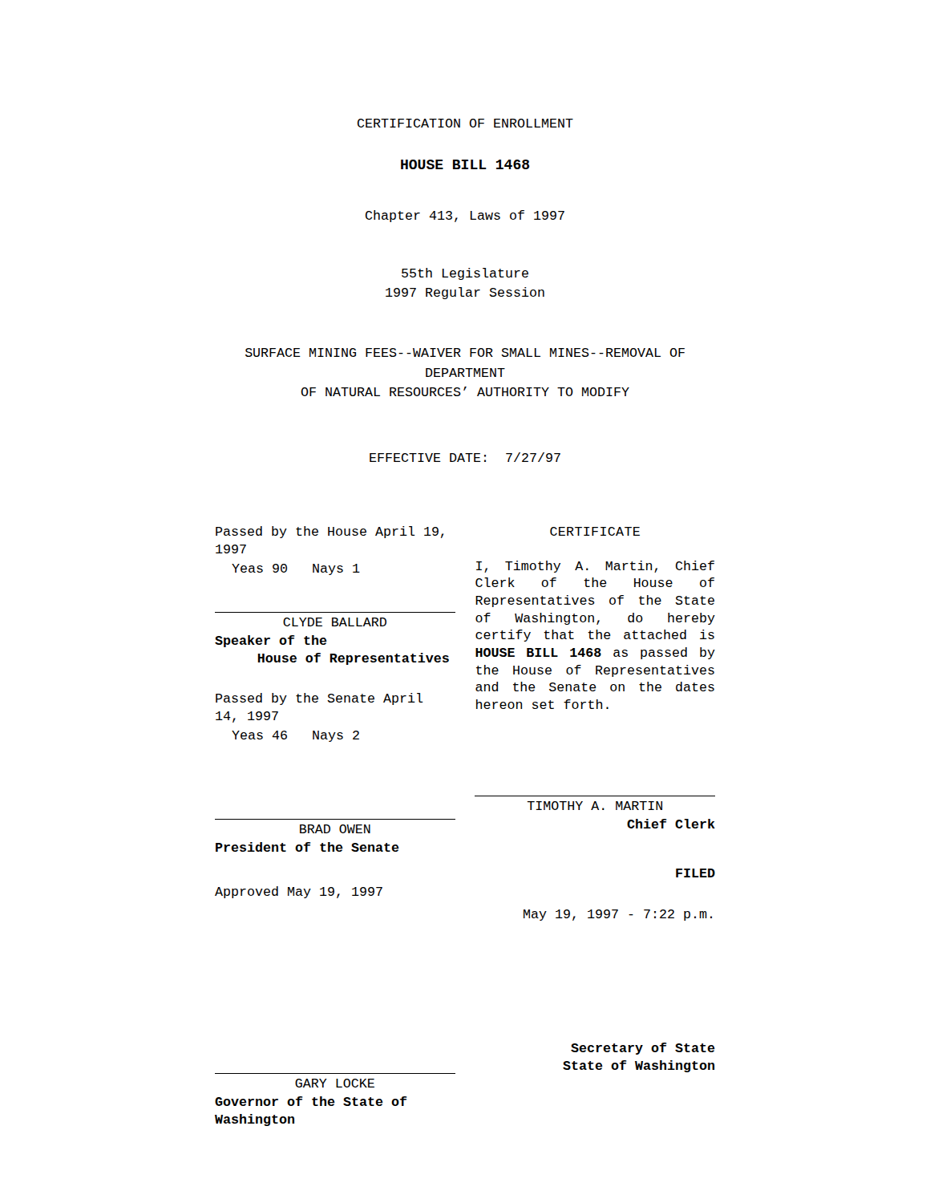CERTIFICATION OF ENROLLMENT
HOUSE BILL 1468
Chapter 413, Laws of 1997
55th Legislature
1997 Regular Session
SURFACE MINING FEES--WAIVER FOR SMALL MINES--REMOVAL OF DEPARTMENT
OF NATURAL RESOURCES’ AUTHORITY TO MODIFY
EFFECTIVE DATE: 7/27/97
| Passed by the House April 19, 1997 Yeas 90 Nays 1 CLYDE BALLARD Speaker of the House of Representatives Passed by the Senate April 14, 1997 Yeas 46 Nays 2 BRAD OWEN President of the Senate Approved May 19, 1997 | | CERTIFICATE I, Timothy A. Martin, Chief Clerk of the House of Representatives of the State of Washington, do hereby certify that the attached is HOUSE BILL 1468 as passed by the House of Representatives and the Senate on the dates hereon set forth. TIMOTHY A. MARTIN Chief Clerk FILED May 19, 1997 - 7:22 p.m. |
| GARY LOCKE Governor of the State of Washington | | Secretary of State State of Washington |